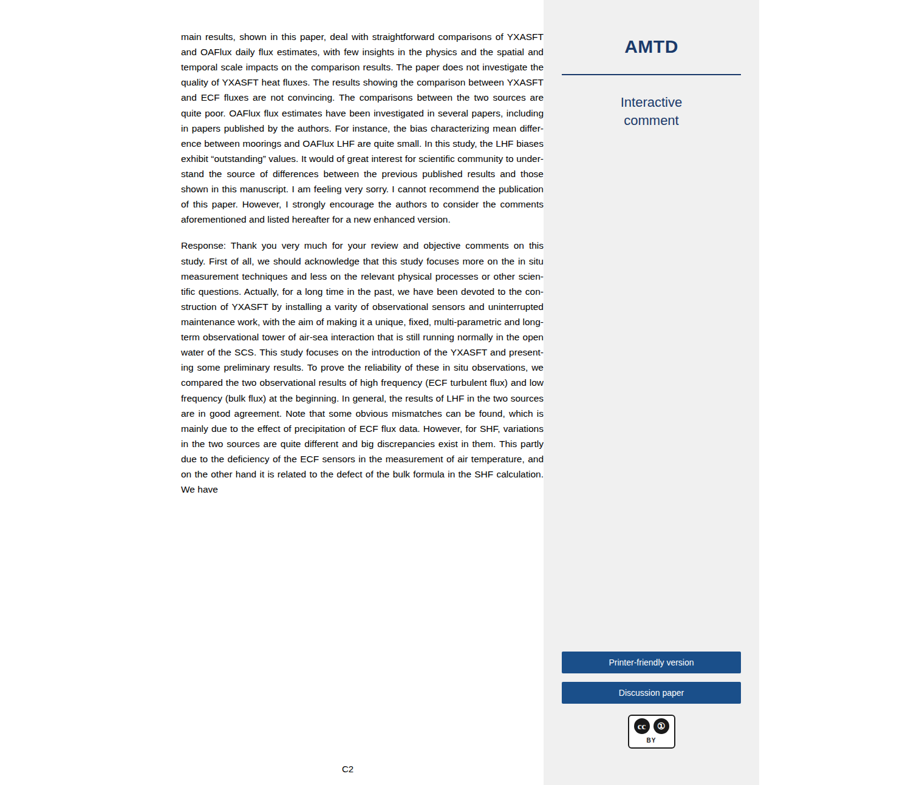main results, shown in this paper, deal with straightforward comparisons of YXASFT and OAFlux daily flux estimates, with few insights in the physics and the spatial and temporal scale impacts on the comparison results. The paper does not investigate the quality of YXASFT heat fluxes. The results showing the comparison between YXASFT and ECF fluxes are not convincing. The comparisons between the two sources are quite poor. OAFlux flux estimates have been investigated in several papers, including in papers published by the authors. For instance, the bias characterizing mean difference between moorings and OAFlux LHF are quite small. In this study, the LHF biases exhibit “outstanding” values. It would of great interest for scientific community to understand the source of differences between the previous published results and those shown in this manuscript. I am feeling very sorry. I cannot recommend the publication of this paper. However, I strongly encourage the authors to consider the comments aforementioned and listed hereafter for a new enhanced version.
Response: Thank you very much for your review and objective comments on this study. First of all, we should acknowledge that this study focuses more on the in situ measurement techniques and less on the relevant physical processes or other scientific questions. Actually, for a long time in the past, we have been devoted to the construction of YXASFT by installing a varity of observational sensors and uninterrupted maintenance work, with the aim of making it a unique, fixed, multi-parametric and long-term observational tower of air-sea interaction that is still running normally in the open water of the SCS. This study focuses on the introduction of the YXASFT and presenting some preliminary results. To prove the reliability of these in situ observations, we compared the two observational results of high frequency (ECF turbulent flux) and low frequency (bulk flux) at the beginning. In general, the results of LHF in the two sources are in good agreement. Note that some obvious mismatches can be found, which is mainly due to the effect of precipitation of ECF flux data. However, for SHF, variations in the two sources are quite different and big discrepancies exist in them. This partly due to the deficiency of the ECF sensors in the measurement of air temperature, and on the other hand it is related to the defect of the bulk formula in the SHF calculation. We have
C2
AMTD
Interactive
comment
Printer-friendly version Discussion paper
cc ① BY